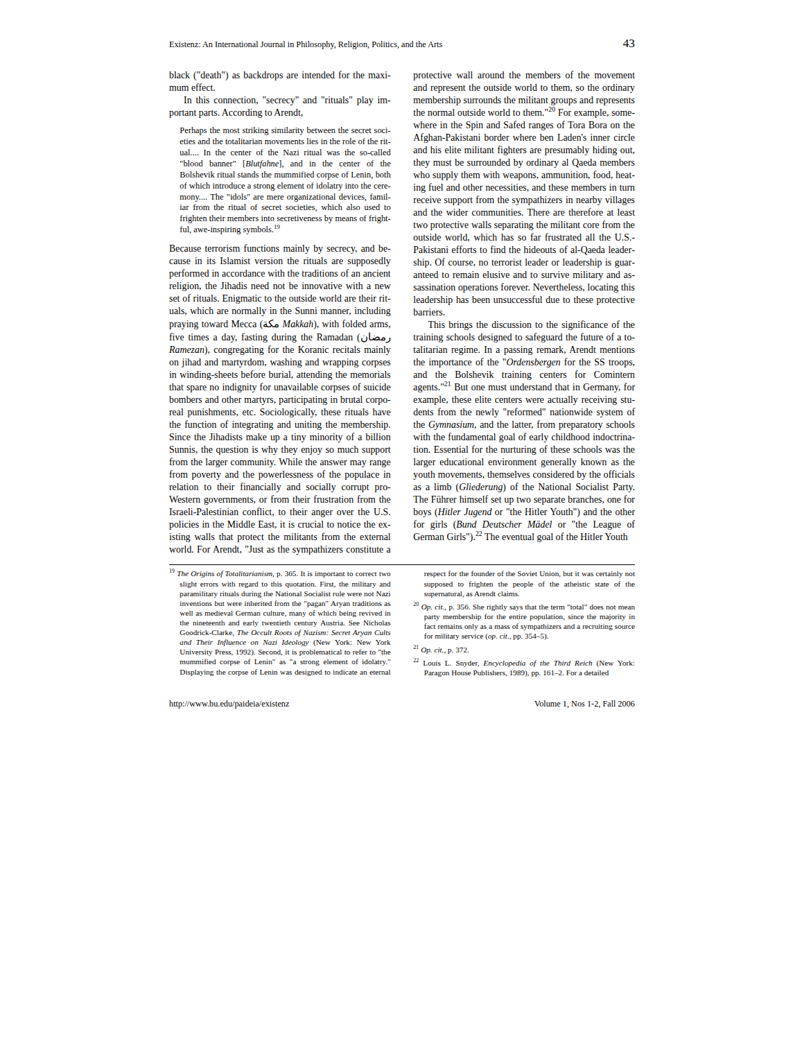Existenz: An International Journal in Philosophy, Religion, Politics, and the Arts 43
black ("death") as backdrops are intended for the maximum effect.
In this connection, "secrecy" and "rituals" play important parts. According to Arendt,
Perhaps the most striking similarity between the secret societies and the totalitarian movements lies in the role of the ritual.... In the center of the Nazi ritual was the so-called "blood banner" [Blutfahne], and in the center of the Bolshevik ritual stands the mummified corpse of Lenin, both of which introduce a strong element of idolatry into the ceremony.... The "idols" are mere organizational devices, familiar from the ritual of secret societies, which also used to frighten their members into secretiveness by means of frightful, awe-inspiring symbols.19
Because terrorism functions mainly by secrecy, and because in its Islamist version the rituals are supposedly performed in accordance with the traditions of an ancient religion, the Jihadis need not be innovative with a new set of rituals. Enigmatic to the outside world are their rituals, which are normally in the Sunni manner, including praying toward Mecca (مكة Makkah), with folded arms, five times a day, fasting during the Ramadan (رمضان Ramezan), congregating for the Koranic recitals mainly on jihad and martyrdom, washing and wrapping corpses in winding-sheets before burial, attending the memorials that spare no indignity for unavailable corpses of suicide bombers and other martyrs, participating in brutal corporeal punishments, etc. Sociologically, these rituals have the function of integrating and uniting the membership. Since the Jihadists make up a tiny minority of a billion Sunnis, the question is why they enjoy so much support from the larger community. While the answer may range from poverty and the powerlessness of the populace in relation to their financially and socially corrupt pro-Western governments, or from their frustration from the Israeli-Palestinian conflict, to their anger over the U.S. policies in the Middle East, it is crucial to notice the existing walls that protect the militants from the external world. For Arendt, "Just as the sympathizers constitute a protective wall around the members of the movement and represent the outside world to them, so the ordinary membership surrounds the militant groups and represents the normal outside world to them."20 For example, somewhere in the Spin and Safed ranges of Tora Bora on the Afghan-Pakistani border where ben Laden's inner circle and his elite militant fighters are presumably hiding out, they must be surrounded by ordinary al Qaeda members who supply them with weapons, ammunition, food, heating fuel and other necessities, and these members in turn receive support from the sympathizers in nearby villages and the wider communities. There are therefore at least two protective walls separating the militant core from the outside world, which has so far frustrated all the U.S.-Pakistani efforts to find the hideouts of al-Qaeda leadership. Of course, no terrorist leader or leadership is guaranteed to remain elusive and to survive military and assassination operations forever. Nevertheless, locating this leadership has been unsuccessful due to these protective barriers.
This brings the discussion to the significance of the training schools designed to safeguard the future of a totalitarian regime. In a passing remark, Arendt mentions the importance of the "Ordensbergen for the SS troops, and the Bolshevik training centers for Comintern agents."21 But one must understand that in Germany, for example, these elite centers were actually receiving students from the newly "reformed" nationwide system of the Gymnasium, and the latter, from preparatory schools with the fundamental goal of early childhood indoctrination. Essential for the nurturing of these schools was the larger educational environment generally known as the youth movements, themselves considered by the officials as a limb (Gliederung) of the National Socialist Party. The Führer himself set up two separate branches, one for boys (Hitler Jugend or "the Hitler Youth") and the other for girls (Bund Deutscher Mädel or "the League of German Girls").22 The eventual goal of the Hitler Youth
19 The Origins of Totalitarianism, p. 365. It is important to correct two slight errors with regard to this quotation. First, the military and paramilitary rituals during the National Socialist rule were not Nazi inventions but were inherited from the "pagan" Aryan traditions as well as medieval German culture, many of which being revived in the nineteenth and early twentieth century Austria. See Nicholas Goodrick-Clarke, The Occult Roots of Nazism: Secret Aryan Cults and Their Influence on Nazi Ideology (New York: New York University Press, 1992). Second, it is problematical to refer to "the mummified corpse of Lenin" as "a strong element of idolatry." Displaying the corpse of Lenin was designed to indicate an eternal respect for the founder of the Soviet Union, but it was certainly not supposed to frighten the people of the atheistic state of the supernatural, as Arendt claims.
20 Op. cit., p. 356. She rightly says that the term "total" does not mean party membership for the entire population, since the majority in fact remains only as a mass of sympathizers and a recruiting source for military service (op. cit., pp. 354–5).
21 Op. cit., p. 372.
22 Louis L. Snyder, Encyclopedia of the Third Reich (New York: Paragon House Publishers, 1989), pp. 161–2. For a detailed
http://www.bu.edu/paideia/existenz Volume 1, Nos 1-2, Fall 2006